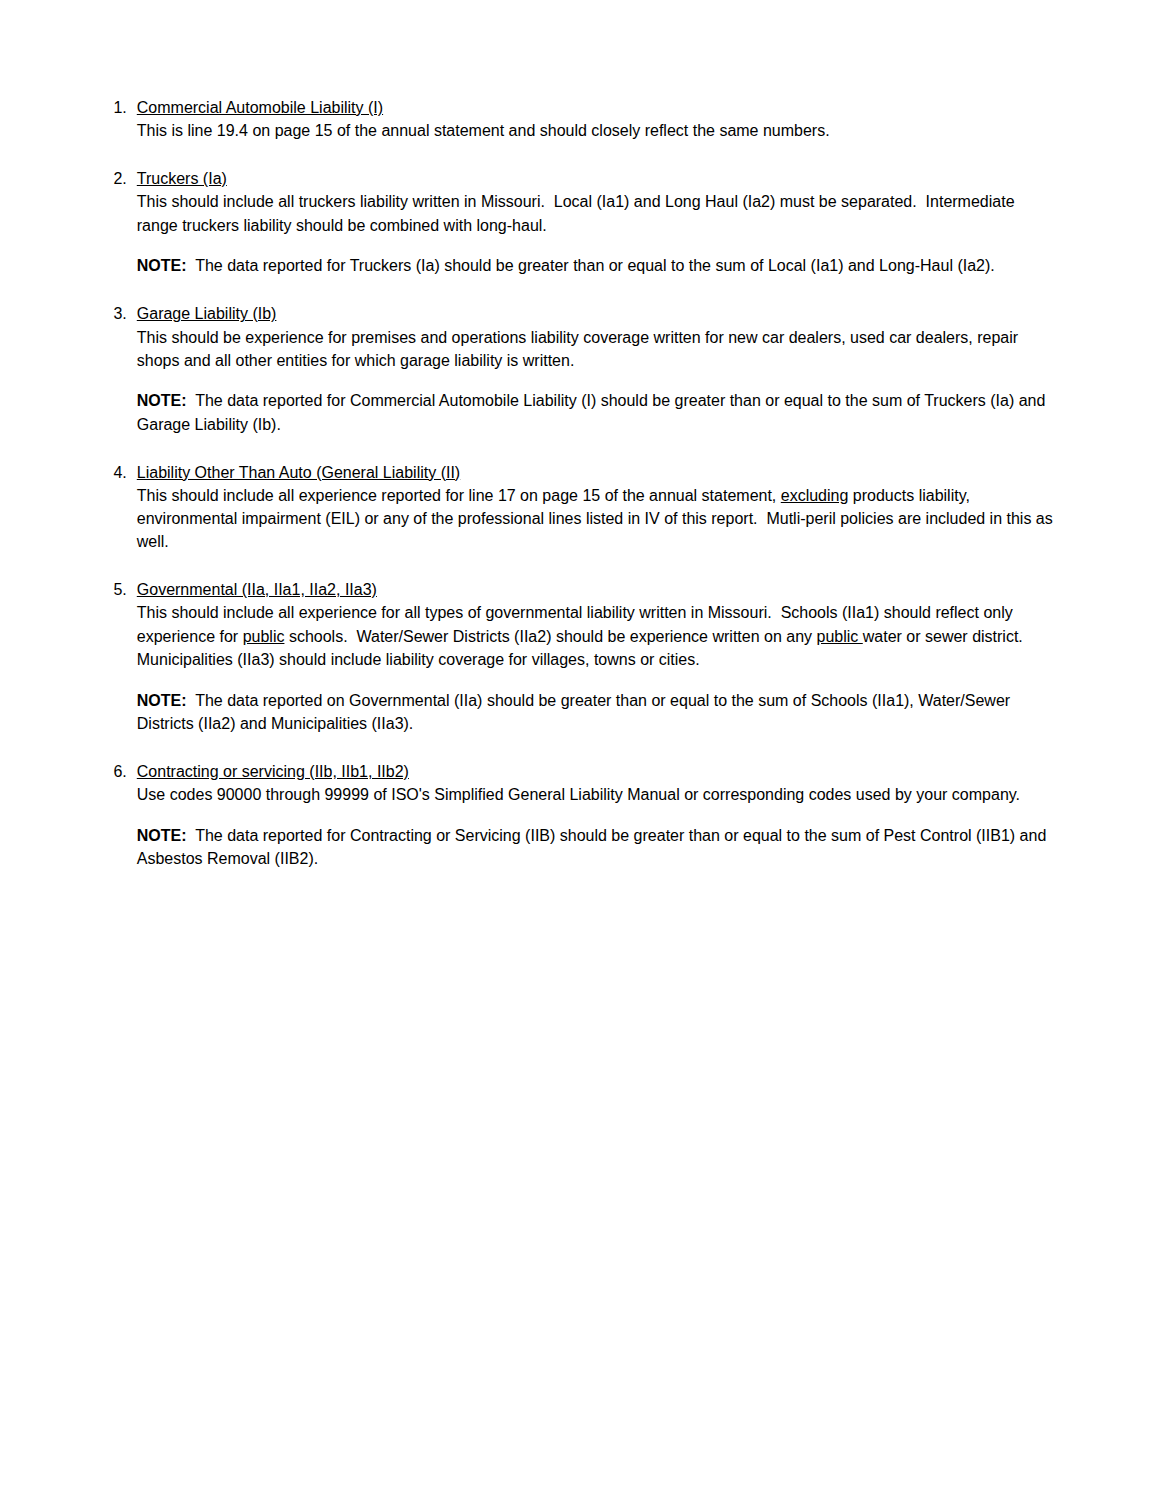Commercial Automobile Liability (I)
This is line 19.4 on page 15 of the annual statement and should closely reflect the same numbers.
Truckers (Ia)
This should include all truckers liability written in Missouri. Local (Ia1) and Long Haul (Ia2) must be separated. Intermediate range truckers liability should be combined with long-haul.
NOTE: The data reported for Truckers (Ia) should be greater than or equal to the sum of Local (Ia1) and Long-Haul (Ia2).
Garage Liability (Ib)
This should be experience for premises and operations liability coverage written for new car dealers, used car dealers, repair shops and all other entities for which garage liability is written.
NOTE: The data reported for Commercial Automobile Liability (I) should be greater than or equal to the sum of Truckers (Ia) and Garage Liability (Ib).
Liability Other Than Auto (General Liability (II)
This should include all experience reported for line 17 on page 15 of the annual statement, excluding products liability, environmental impairment (EIL) or any of the professional lines listed in IV of this report. Mutli-peril policies are included in this as well.
Governmental (IIa, IIa1, IIa2, IIa3)
This should include all experience for all types of governmental liability written in Missouri. Schools (IIa1) should reflect only experience for public schools. Water/Sewer Districts (IIa2) should be experience written on any public water or sewer district. Municipalities (IIa3) should include liability coverage for villages, towns or cities.
NOTE: The data reported on Governmental (IIa) should be greater than or equal to the sum of Schools (IIa1), Water/Sewer Districts (IIa2) and Municipalities (IIa3).
Contracting or servicing (IIb, IIb1, IIb2)
Use codes 90000 through 99999 of ISO's Simplified General Liability Manual or corresponding codes used by your company.
NOTE: The data reported for Contracting or Servicing (IIB) should be greater than or equal to the sum of Pest Control (IIB1) and Asbestos Removal (IIB2).